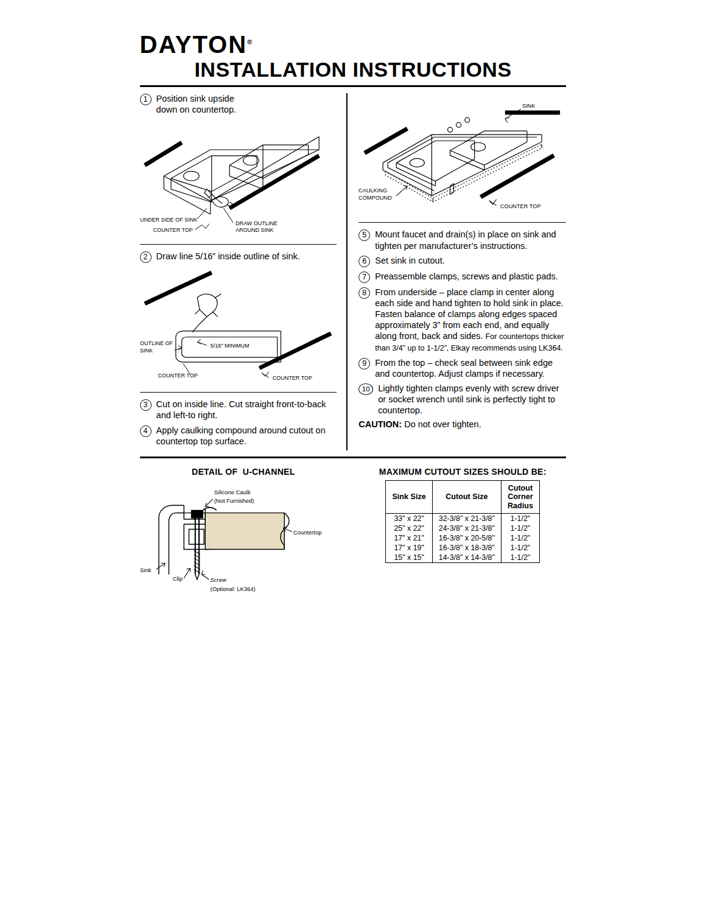DAYTON®
INSTALLATION INSTRUCTIONS
1
Position sink upside
down on countertop.
UNDER SIDE OF SINK COUNTER TOP DRAW OUTLINE AROUND SINK
2
Draw line 5/16” inside outline of sink.
OUTLINE OF SINK 5/16" MINIMUM COUNTER TOP COUNTER TOP
3
Cut on inside line. Cut straight front-to-back
and left-to right.
4
Apply caulking compound around cutout on
countertop top surface.
SINK CAULKING COMPOUND COUNTER TOP
5
Mount faucet and drain(s) in place on sink and
tighten per manufacturer’s instructions.
6
Set sink in cutout.
7
Preassemble clamps, screws and plastic pads.
8
From underside – place clamp in center along each side and hand tighten to hold sink in place. Fasten balance of clamps along edges spaced approximately 3” from each end, and equally along front, back and sides. For countertops thicker than 3/4” up to 1-1/2”, Elkay recommends using LK364.
9
From the top – check seal between sink edge
and countertop. Adjust clamps if necessary.
10
Lightly tighten clamps evenly with screw driver or socket wrench until sink is perfectly tight to countertop.
CAUTION: Do not over tighten.
DETAIL OF U-CHANNEL
Silicone Caulk (Not Furnished) Countertop Sink Clip Screw (Optional: LK364)
MAXIMUM CUTOUT SIZES SHOULD BE:
| Sink Size | Cutout Size | Cutout Corner Radius |
| --- | --- | --- |
| 33" x 22" | 32-3/8" x 21-3/8" | 1-1/2" |
| 25" x 22" | 24-3/8" x 21-3/8" | 1-1/2" |
| 17" x 21" | 16-3/8" x 20-5/8" | 1-1/2" |
| 17" x 19" | 16-3/8" x 18-3/8" | 1-1/2" |
| 15" x 15" | 14-3/8" x 14-3/8" | 1-1/2" |